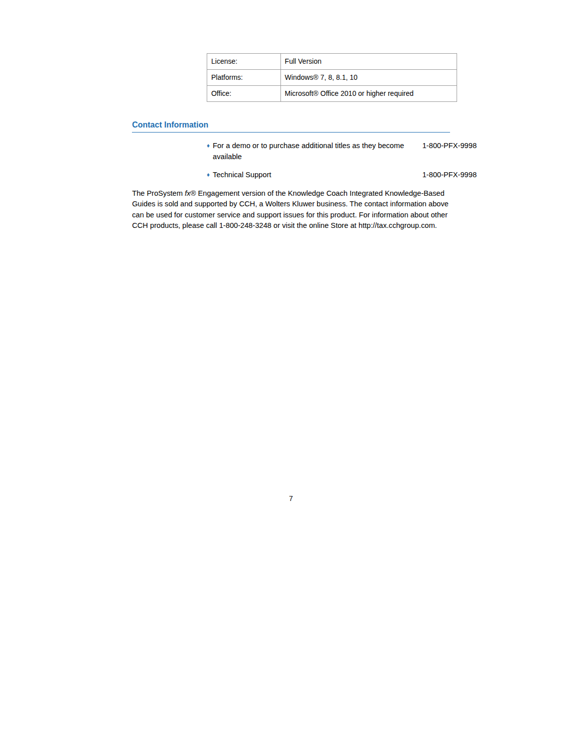| License: | Full Version |
| Platforms: | Windows® 7, 8, 8.1, 10 |
| Office: | Microsoft® Office 2010 or higher required |
Contact Information
♦ For a demo or to purchase additional titles as they become available 1-800-PFX-9998
♦ Technical Support 1-800-PFX-9998
The ProSystem fx® Engagement version of the Knowledge Coach Integrated Knowledge-Based Guides is sold and supported by CCH, a Wolters Kluwer business. The contact information above can be used for customer service and support issues for this product. For information about other CCH products, please call 1-800-248-3248 or visit the online Store at http://tax.cchgroup.com.
7